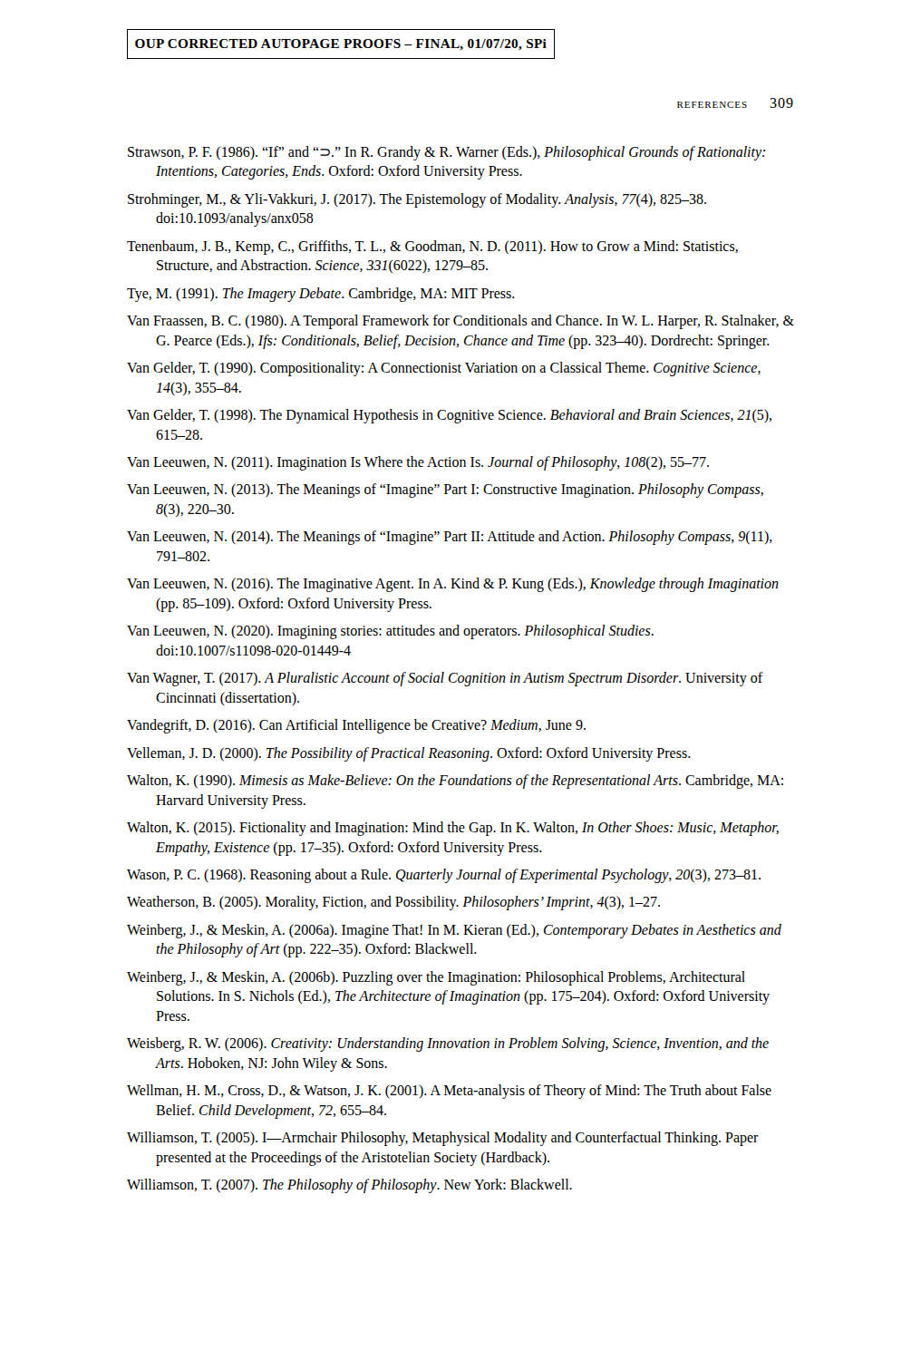OUP CORRECTED AUTOPAGE PROOFS – FINAL, 01/07/20, SPi
references309
Strawson, P. F. (1986). “If” and “⊃.” In R. Grandy & R. Warner (Eds.), Philosophical Grounds of Rationality: Intentions, Categories, Ends. Oxford: Oxford University Press.
Strohminger, M., & Yli-Vakkuri, J. (2017). The Epistemology of Modality. Analysis, 77(4), 825–38. doi:10.1093/analys/anx058
Tenenbaum, J. B., Kemp, C., Griffiths, T. L., & Goodman, N. D. (2011). How to Grow a Mind: Statistics, Structure, and Abstraction. Science, 331(6022), 1279–85.
Tye, M. (1991). The Imagery Debate. Cambridge, MA: MIT Press.
Van Fraassen, B. C. (1980). A Temporal Framework for Conditionals and Chance. In W. L. Harper, R. Stalnaker, & G. Pearce (Eds.), Ifs: Conditionals, Belief, Decision, Chance and Time (pp. 323–40). Dordrecht: Springer.
Van Gelder, T. (1990). Compositionality: A Connectionist Variation on a Classical Theme. Cognitive Science, 14(3), 355–84.
Van Gelder, T. (1998). The Dynamical Hypothesis in Cognitive Science. Behavioral and Brain Sciences, 21(5), 615–28.
Van Leeuwen, N. (2011). Imagination Is Where the Action Is. Journal of Philosophy, 108(2), 55–77.
Van Leeuwen, N. (2013). The Meanings of “Imagine” Part I: Constructive Imagination. Philosophy Compass, 8(3), 220–30.
Van Leeuwen, N. (2014). The Meanings of “Imagine” Part II: Attitude and Action. Philosophy Compass, 9(11), 791–802.
Van Leeuwen, N. (2016). The Imaginative Agent. In A. Kind & P. Kung (Eds.), Knowledge through Imagination (pp. 85–109). Oxford: Oxford University Press.
Van Leeuwen, N. (2020). Imagining stories: attitudes and operators. Philosophical Studies. doi:10.1007/s11098-020-01449-4
Van Wagner, T. (2017). A Pluralistic Account of Social Cognition in Autism Spectrum Disorder. University of Cincinnati (dissertation).
Vandegrift, D. (2016). Can Artificial Intelligence be Creative? Medium, June 9.
Velleman, J. D. (2000). The Possibility of Practical Reasoning. Oxford: Oxford University Press.
Walton, K. (1990). Mimesis as Make-Believe: On the Foundations of the Representational Arts. Cambridge, MA: Harvard University Press.
Walton, K. (2015). Fictionality and Imagination: Mind the Gap. In K. Walton, In Other Shoes: Music, Metaphor, Empathy, Existence (pp. 17–35). Oxford: Oxford University Press.
Wason, P. C. (1968). Reasoning about a Rule. Quarterly Journal of Experimental Psychology, 20(3), 273–81.
Weatherson, B. (2005). Morality, Fiction, and Possibility. Philosophers’ Imprint, 4(3), 1–27.
Weinberg, J., & Meskin, A. (2006a). Imagine That! In M. Kieran (Ed.), Contemporary Debates in Aesthetics and the Philosophy of Art (pp. 222–35). Oxford: Blackwell.
Weinberg, J., & Meskin, A. (2006b). Puzzling over the Imagination: Philosophical Problems, Architectural Solutions. In S. Nichols (Ed.), The Architecture of Imagination (pp. 175–204). Oxford: Oxford University Press.
Weisberg, R. W. (2006). Creativity: Understanding Innovation in Problem Solving, Science, Invention, and the Arts. Hoboken, NJ: John Wiley & Sons.
Wellman, H. M., Cross, D., & Watson, J. K. (2001). A Meta-analysis of Theory of Mind: The Truth about False Belief. Child Development, 72, 655–84.
Williamson, T. (2005). I—Armchair Philosophy, Metaphysical Modality and Counterfactual Thinking. Paper presented at the Proceedings of the Aristotelian Society (Hardback).
Williamson, T. (2007). The Philosophy of Philosophy. New York: Blackwell.